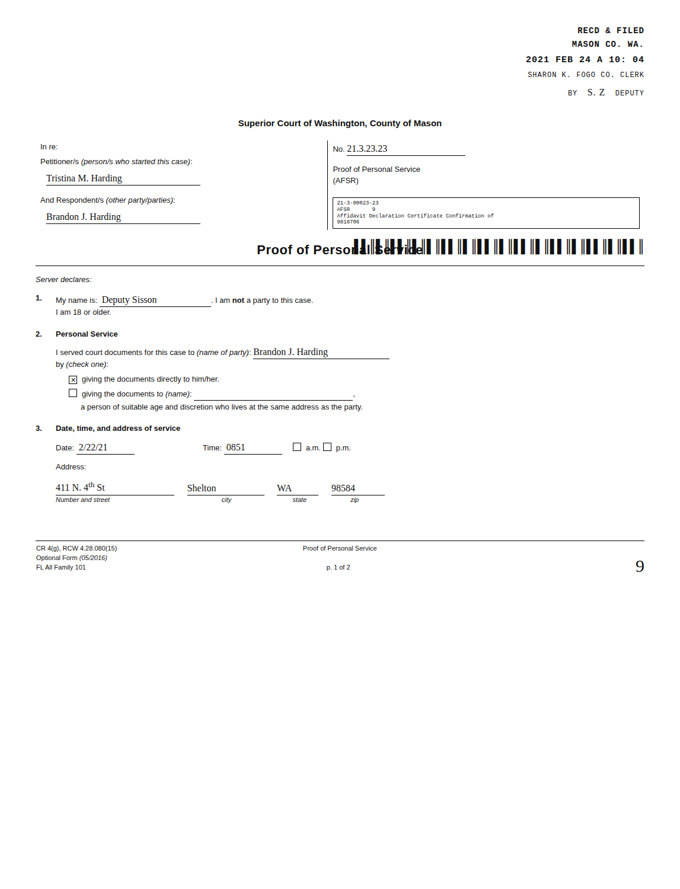RECD & FILED MASON CO. WA. 2021 FEB 24 A 10: 04 SHARON K. FOGO CO. CLERK BY S. Z DEPUTY
Superior Court of Washington, County of Mason
| In re: Petitioner/s (person/s who started this case) : Tristina M. Harding And Respondent/s (other party/parties) : Brandon J. Harding | No. 21.3.23.23 Proof of Personal Service (AFSR) 21-3-00023-23 AFSR 9 Affidavit Declaration Certificate Confirmation of 9818706 |
Proof of Personal Service
▌▌║▌║▌▌║▌║▌║▌▌║▌║▌▌║▌║▌▌║▌║▌▌║▌║▌▌║▌║▌▌║
Server declares:
1.
My name is: Deputy Sisson. I am not a party to this case.
I am 18 or older.
2.
Personal Service
I served court documents for this case to (name of party): Brandon J. Harding
by (check one):
giving the documents directly to him/her.
giving the documents to (name): ,
a person of suitable age and discretion who lives at the same address as the party.
3.
Date, time, and address of service
Date: 2/22/21 Time: 0851 a.m. p.m.
Address:
411 N. 4th St Shelton WA 98584
Number and street city state zip
| CR 4(g), RCW 4.28.080(15) Optional Form (05/2016) FL All Family 101 | Proof of Personal Service p. 1 of 2 |
9